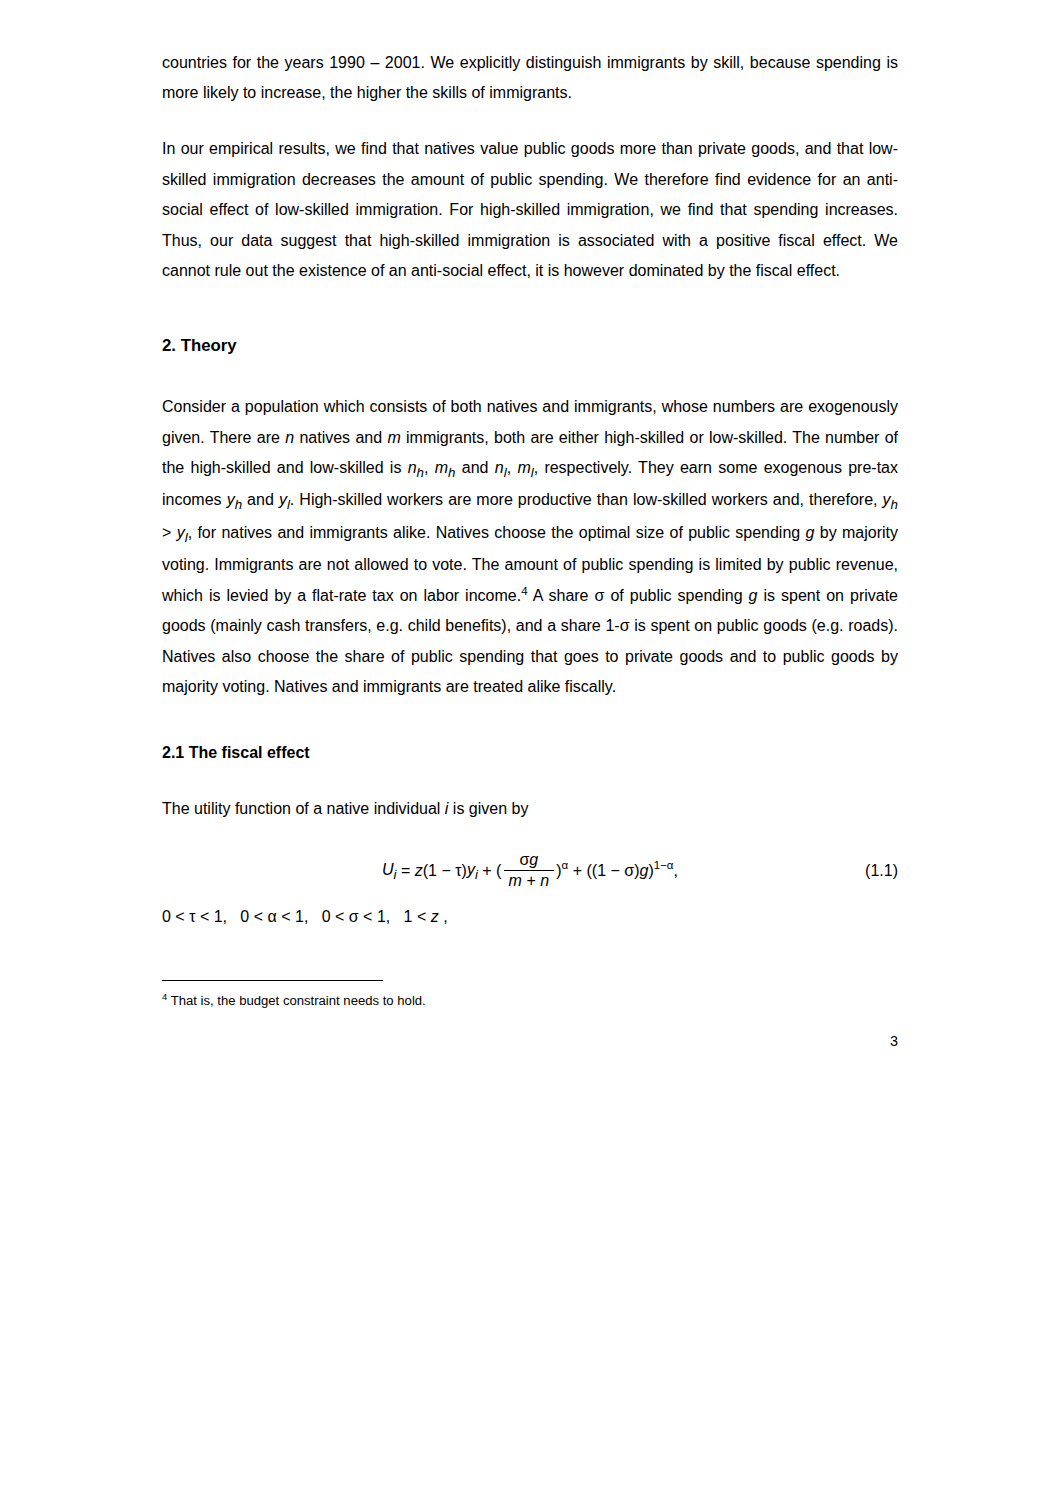countries for the years 1990 – 2001. We explicitly distinguish immigrants by skill, because spending is more likely to increase, the higher the skills of immigrants.
In our empirical results, we find that natives value public goods more than private goods, and that low-skilled immigration decreases the amount of public spending. We therefore find evidence for an anti-social effect of low-skilled immigration. For high-skilled immigration, we find that spending increases. Thus, our data suggest that high-skilled immigration is associated with a positive fiscal effect. We cannot rule out the existence of an anti-social effect, it is however dominated by the fiscal effect.
2. Theory
Consider a population which consists of both natives and immigrants, whose numbers are exogenously given. There are n natives and m immigrants, both are either high-skilled or low-skilled. The number of the high-skilled and low-skilled is nh, mh and nl, ml, respectively. They earn some exogenous pre-tax incomes yh and yl. High-skilled workers are more productive than low-skilled workers and, therefore, yh > yl, for natives and immigrants alike. Natives choose the optimal size of public spending g by majority voting. Immigrants are not allowed to vote. The amount of public spending is limited by public revenue, which is levied by a flat-rate tax on labor income.4 A share σ of public spending g is spent on private goods (mainly cash transfers, e.g. child benefits), and a share 1-σ is spent on public goods (e.g. roads). Natives also choose the share of public spending that goes to private goods and to public goods by majority voting. Natives and immigrants are treated alike fiscally.
2.1 The fiscal effect
The utility function of a native individual i is given by
Ui = z(1 − τ)yi + (σg m + n)α + ((1 − σ)g)1−α, (1.1)
0 < τ < 1, 0 < α < 1, 0 < σ < 1, 1 < z ,
4 That is, the budget constraint needs to hold.
3